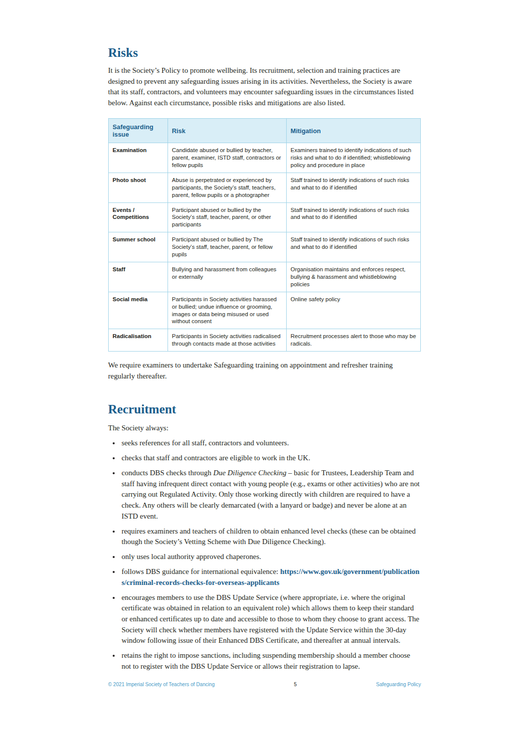Risks
It is the Society’s Policy to promote wellbeing. Its recruitment, selection and training practices are designed to prevent any safeguarding issues arising in its activities. Nevertheless, the Society is aware that its staff, contractors, and volunteers may encounter safeguarding issues in the circumstances listed below. Against each circumstance, possible risks and mitigations are also listed.
| Safeguarding issue | Risk | Mitigation |
| --- | --- | --- |
| Examination | Candidate abused or bullied by teacher, parent, examiner, ISTD staff, contractors or fellow pupils | Examiners trained to identify indications of such risks and what to do if identified; whistleblowing policy and procedure in place |
| Photo shoot | Abuse is perpetrated or experienced by participants, the Society’s staff, teachers, parent, fellow pupils or a photographer | Staff trained to identify indications of such risks and what to do if identified |
| Events / Competitions | Participant abused or bullied by the Society’s staff, teacher, parent, or other participants | Staff trained to identify indications of such risks and what to do if identified |
| Summer school | Participant abused or bullied by The Society’s staff, teacher, parent, or fellow pupils | Staff trained to identify indications of such risks and what to do if identified |
| Staff | Bullying and harassment from colleagues or externally | Organisation maintains and enforces respect, bullying & harassment and whistleblowing policies |
| Social media | Participants in Society activities harassed or bullied; undue influence or grooming, images or data being misused or used without consent | Online safety policy |
| Radicalisation | Participants in Society activities radicalised through contacts made at those activities | Recruitment processes alert to those who may be radicals. |
We require examiners to undertake Safeguarding training on appointment and refresher training regularly thereafter.
Recruitment
The Society always:
seeks references for all staff, contractors and volunteers.
checks that staff and contractors are eligible to work in the UK.
conducts DBS checks through Due Diligence Checking – basic for Trustees, Leadership Team and staff having infrequent direct contact with young people (e.g., exams or other activities) who are not carrying out Regulated Activity. Only those working directly with children are required to have a check. Any others will be clearly demarcated (with a lanyard or badge) and never be alone at an ISTD event.
requires examiners and teachers of children to obtain enhanced level checks (these can be obtained though the Society’s Vetting Scheme with Due Diligence Checking).
only uses local authority approved chaperones.
follows DBS guidance for international equivalence: https://www.gov.uk/government/publications/criminal-records-checks-for-overseas-applicants
encourages members to use the DBS Update Service (where appropriate, i.e. where the original certificate was obtained in relation to an equivalent role) which allows them to keep their standard or enhanced certificates up to date and accessible to those to whom they choose to grant access. The Society will check whether members have registered with the Update Service within the 30-day window following issue of their Enhanced DBS Certificate, and thereafter at annual intervals.
retains the right to impose sanctions, including suspending membership should a member choose not to register with the DBS Update Service or allows their registration to lapse.
© 2021 Imperial Society of Teachers of Dancing 5 Safeguarding Policy